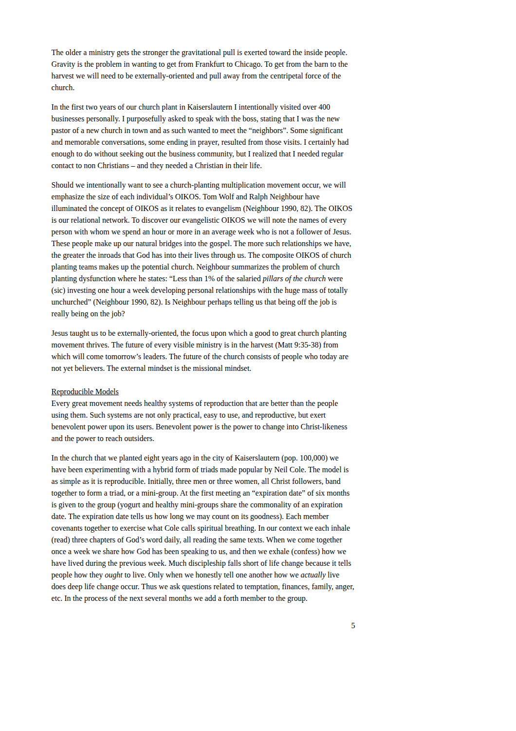The older a ministry gets the stronger the gravitational pull is exerted toward the inside people. Gravity is the problem in wanting to get from Frankfurt to Chicago. To get from the barn to the harvest we will need to be externally-oriented and pull away from the centripetal force of the church.
In the first two years of our church plant in Kaiserslautern I intentionally visited over 400 businesses personally. I purposefully asked to speak with the boss, stating that I was the new pastor of a new church in town and as such wanted to meet the “neighbors”. Some significant and memorable conversations, some ending in prayer, resulted from those visits. I certainly had enough to do without seeking out the business community, but I realized that I needed regular contact to non Christians – and they needed a Christian in their life.
Should we intentionally want to see a church-planting multiplication movement occur, we will emphasize the size of each individual’s OIKOS. Tom Wolf and Ralph Neighbour have illuminated the concept of OIKOS as it relates to evangelism (Neighbour 1990, 82). The OIKOS is our relational network. To discover our evangelistic OIKOS we will note the names of every person with whom we spend an hour or more in an average week who is not a follower of Jesus. These people make up our natural bridges into the gospel. The more such relationships we have, the greater the inroads that God has into their lives through us. The composite OIKOS of church planting teams makes up the potential church. Neighbour summarizes the problem of church planting dysfunction where he states: “Less than 1% of the salaried pillars of the church were (sic) investing one hour a week developing personal relationships with the huge mass of totally unchurched” (Neighbour 1990, 82). Is Neighbour perhaps telling us that being off the job is really being on the job?
Jesus taught us to be externally-oriented, the focus upon which a good to great church planting movement thrives. The future of every visible ministry is in the harvest (Matt 9:35-38) from which will come tomorrow’s leaders. The future of the church consists of people who today are not yet believers. The external mindset is the missional mindset.
Reproducible Models
Every great movement needs healthy systems of reproduction that are better than the people using them. Such systems are not only practical, easy to use, and reproductive, but exert benevolent power upon its users. Benevolent power is the power to change into Christ-likeness and the power to reach outsiders.
In the church that we planted eight years ago in the city of Kaiserslautern (pop. 100,000) we have been experimenting with a hybrid form of triads made popular by Neil Cole. The model is as simple as it is reproducible. Initially, three men or three women, all Christ followers, band together to form a triad, or a mini-group. At the first meeting an “expiration date” of six months is given to the group (yogurt and healthy mini-groups share the commonality of an expiration date. The expiration date tells us how long we may count on its goodness). Each member covenants together to exercise what Cole calls spiritual breathing. In our context we each inhale (read) three chapters of God’s word daily, all reading the same texts. When we come together once a week we share how God has been speaking to us, and then we exhale (confess) how we have lived during the previous week. Much discipleship falls short of life change because it tells people how they ought to live. Only when we honestly tell one another how we actually live does deep life change occur. Thus we ask questions related to temptation, finances, family, anger, etc. In the process of the next several months we add a forth member to the group.
5